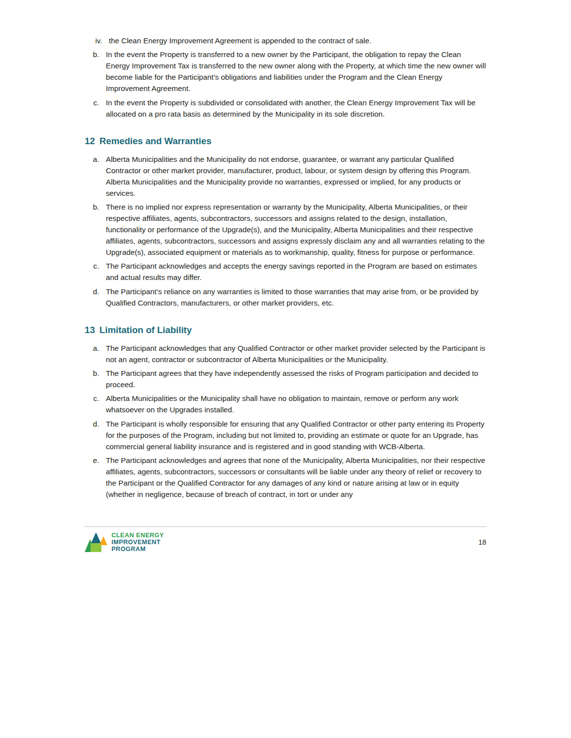the Clean Energy Improvement Agreement is appended to the contract of sale.
In the event the Property is transferred to a new owner by the Participant, the obligation to repay the Clean Energy Improvement Tax is transferred to the new owner along with the Property, at which time the new owner will become liable for the Participant's obligations and liabilities under the Program and the Clean Energy Improvement Agreement.
In the event the Property is subdivided or consolidated with another, the Clean Energy Improvement Tax will be allocated on a pro rata basis as determined by the Municipality in its sole discretion.
12 Remedies and Warranties
Alberta Municipalities and the Municipality do not endorse, guarantee, or warrant any particular Qualified Contractor or other market provider, manufacturer, product, labour, or system design by offering this Program. Alberta Municipalities and the Municipality provide no warranties, expressed or implied, for any products or services.
There is no implied nor express representation or warranty by the Municipality, Alberta Municipalities, or their respective affiliates, agents, subcontractors, successors and assigns related to the design, installation, functionality or performance of the Upgrade(s), and the Municipality, Alberta Municipalities and their respective affiliates, agents, subcontractors, successors and assigns expressly disclaim any and all warranties relating to the Upgrade(s), associated equipment or materials as to workmanship, quality, fitness for purpose or performance.
The Participant acknowledges and accepts the energy savings reported in the Program are based on estimates and actual results may differ.
The Participant’s reliance on any warranties is limited to those warranties that may arise from, or be provided by Qualified Contractors, manufacturers, or other market providers, etc.
13 Limitation of Liability
The Participant acknowledges that any Qualified Contractor or other market provider selected by the Participant is not an agent, contractor or subcontractor of Alberta Municipalities or the Municipality.
The Participant agrees that they have independently assessed the risks of Program participation and decided to proceed.
Alberta Municipalities or the Municipality shall have no obligation to maintain, remove or perform any work whatsoever on the Upgrades installed.
The Participant is wholly responsible for ensuring that any Qualified Contractor or other party entering its Property for the purposes of the Program, including but not limited to, providing an estimate or quote for an Upgrade, has commercial general liability insurance and is registered and in good standing with WCB-Alberta.
The Participant acknowledges and agrees that none of the Municipality, Alberta Municipalities, nor their respective affiliates, agents, subcontractors, successors or consultants will be liable under any theory of relief or recovery to the Participant or the Qualified Contractor for any damages of any kind or nature arising at law or in equity (whether in negligence, because of breach of contract, in tort or under any
CLEAN ENERGY
IMPROVEMENT
PROGRAM
18